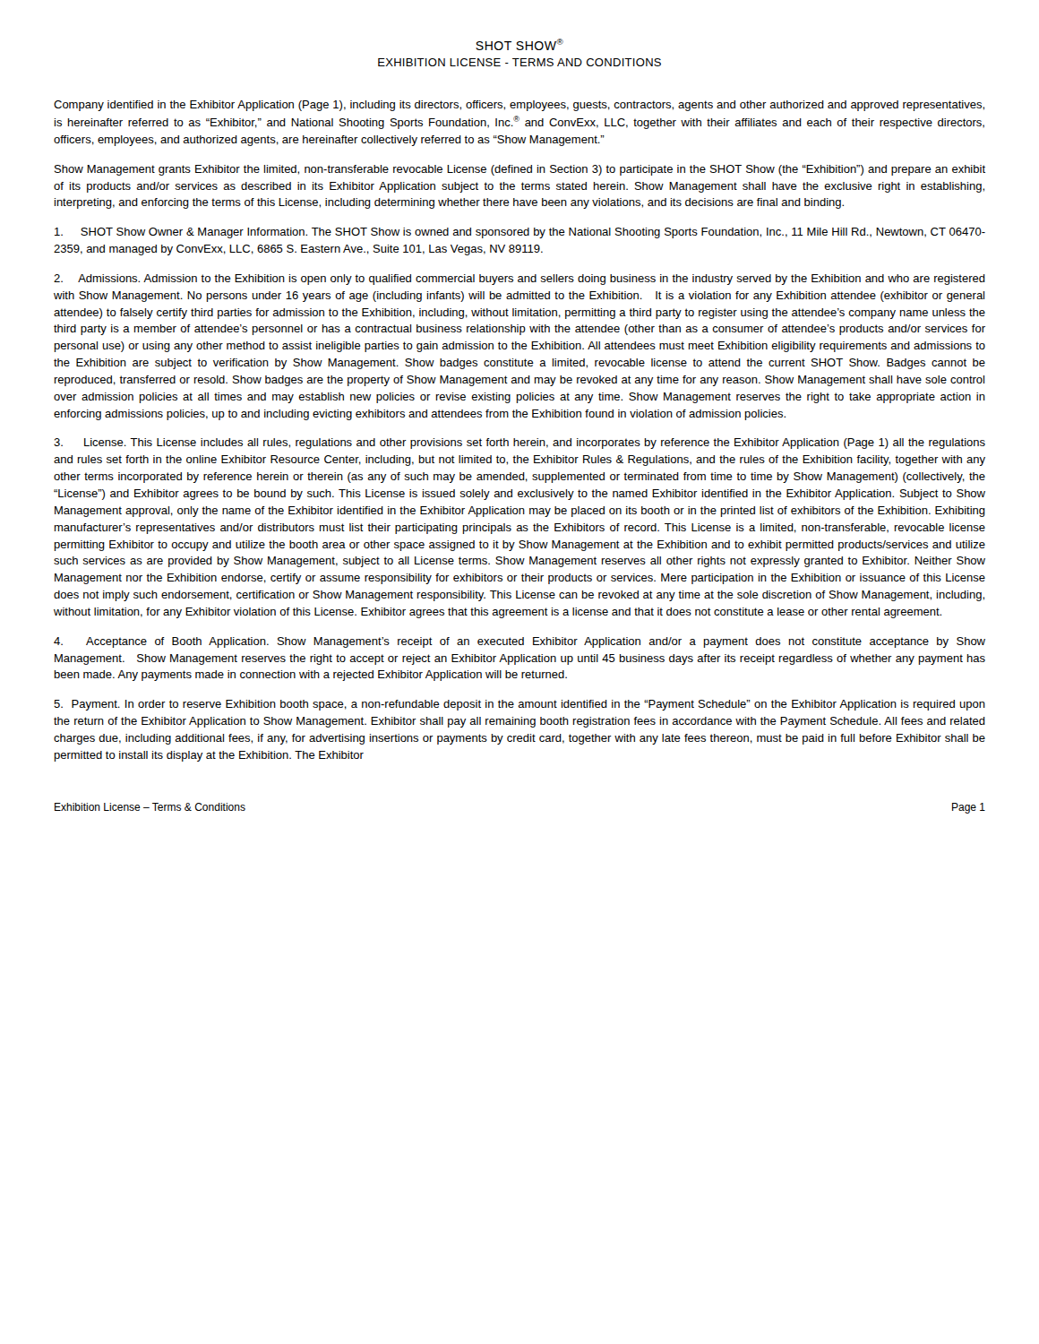SHOT SHOW®
EXHIBITION LICENSE - TERMS AND CONDITIONS
Company identified in the Exhibitor Application (Page 1), including its directors, officers, employees, guests, contractors, agents and other authorized and approved representatives, is hereinafter referred to as “Exhibitor,” and National Shooting Sports Foundation, Inc.® and ConvExx, LLC, together with their affiliates and each of their respective directors, officers, employees, and authorized agents, are hereinafter collectively referred to as “Show Management.”
Show Management grants Exhibitor the limited, non-transferable revocable License (defined in Section 3) to participate in the SHOT Show (the “Exhibition”) and prepare an exhibit of its products and/or services as described in its Exhibitor Application subject to the terms stated herein. Show Management shall have the exclusive right in establishing, interpreting, and enforcing the terms of this License, including determining whether there have been any violations, and its decisions are final and binding.
1. SHOT Show Owner & Manager Information. The SHOT Show is owned and sponsored by the National Shooting Sports Foundation, Inc., 11 Mile Hill Rd., Newtown, CT 06470-2359, and managed by ConvExx, LLC, 6865 S. Eastern Ave., Suite 101, Las Vegas, NV 89119.
2. Admissions. Admission to the Exhibition is open only to qualified commercial buyers and sellers doing business in the industry served by the Exhibition and who are registered with Show Management. No persons under 16 years of age (including infants) will be admitted to the Exhibition. It is a violation for any Exhibition attendee (exhibitor or general attendee) to falsely certify third parties for admission to the Exhibition, including, without limitation, permitting a third party to register using the attendee’s company name unless the third party is a member of attendee’s personnel or has a contractual business relationship with the attendee (other than as a consumer of attendee’s products and/or services for personal use) or using any other method to assist ineligible parties to gain admission to the Exhibition. All attendees must meet Exhibition eligibility requirements and admissions to the Exhibition are subject to verification by Show Management. Show badges constitute a limited, revocable license to attend the current SHOT Show. Badges cannot be reproduced, transferred or resold. Show badges are the property of Show Management and may be revoked at any time for any reason. Show Management shall have sole control over admission policies at all times and may establish new policies or revise existing policies at any time. Show Management reserves the right to take appropriate action in enforcing admissions policies, up to and including evicting exhibitors and attendees from the Exhibition found in violation of admission policies.
3. License. This License includes all rules, regulations and other provisions set forth herein, and incorporates by reference the Exhibitor Application (Page 1) all the regulations and rules set forth in the online Exhibitor Resource Center, including, but not limited to, the Exhibitor Rules & Regulations, and the rules of the Exhibition facility, together with any other terms incorporated by reference herein or therein (as any of such may be amended, supplemented or terminated from time to time by Show Management) (collectively, the “License”) and Exhibitor agrees to be bound by such. This License is issued solely and exclusively to the named Exhibitor identified in the Exhibitor Application. Subject to Show Management approval, only the name of the Exhibitor identified in the Exhibitor Application may be placed on its booth or in the printed list of exhibitors of the Exhibition. Exhibiting manufacturer’s representatives and/or distributors must list their participating principals as the Exhibitors of record. This License is a limited, non-transferable, revocable license permitting Exhibitor to occupy and utilize the booth area or other space assigned to it by Show Management at the Exhibition and to exhibit permitted products/services and utilize such services as are provided by Show Management, subject to all License terms. Show Management reserves all other rights not expressly granted to Exhibitor. Neither Show Management nor the Exhibition endorse, certify or assume responsibility for exhibitors or their products or services. Mere participation in the Exhibition or issuance of this License does not imply such endorsement, certification or Show Management responsibility. This License can be revoked at any time at the sole discretion of Show Management, including, without limitation, for any Exhibitor violation of this License. Exhibitor agrees that this agreement is a license and that it does not constitute a lease or other rental agreement.
4. Acceptance of Booth Application. Show Management’s receipt of an executed Exhibitor Application and/or a payment does not constitute acceptance by Show Management. Show Management reserves the right to accept or reject an Exhibitor Application up until 45 business days after its receipt regardless of whether any payment has been made. Any payments made in connection with a rejected Exhibitor Application will be returned.
5. Payment. In order to reserve Exhibition booth space, a non-refundable deposit in the amount identified in the “Payment Schedule” on the Exhibitor Application is required upon the return of the Exhibitor Application to Show Management. Exhibitor shall pay all remaining booth registration fees in accordance with the Payment Schedule. All fees and related charges due, including additional fees, if any, for advertising insertions or payments by credit card, together with any late fees thereon, must be paid in full before Exhibitor shall be permitted to install its display at the Exhibition. The Exhibitor
Exhibition License – Terms & Conditions Page 1